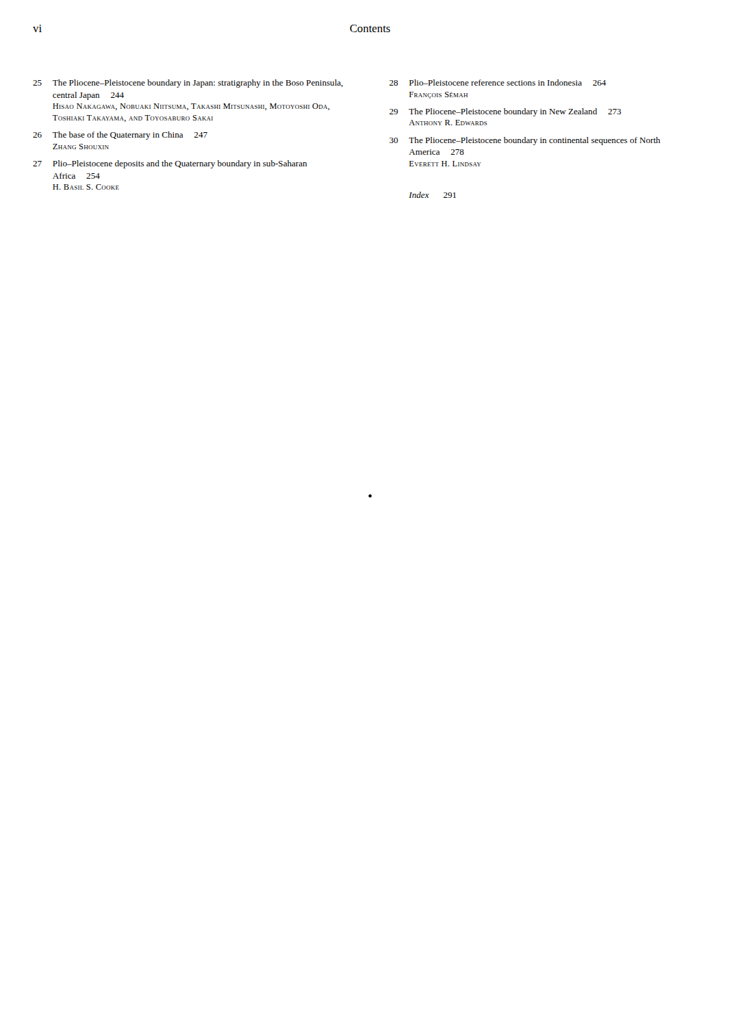vi
Contents
25 The Pliocene–Pleistocene boundary in Japan: stratigraphy in the Boso Peninsula, central Japan244 Hisao Nakagawa, Nobuaki Niitsuma, Takashi Mitsunashi, Motoyoshi Oda, Toshiaki Takayama, and Toyosaburo Sakai
26 The base of the Quaternary in China247 Zhang Shouxin
27 Plio–Pleistocene deposits and the Quaternary boundary in sub-Saharan Africa254 H. Basil S. Cooke
28 Plio–Pleistocene reference sections in Indonesia264 François Sémah
29 The Pliocene–Pleistocene boundary in New Zealand273 Anthony R. Edwards
30 The Pliocene–Pleistocene boundary in continental sequences of North America278 Everett H. Lindsay
Index 291
•